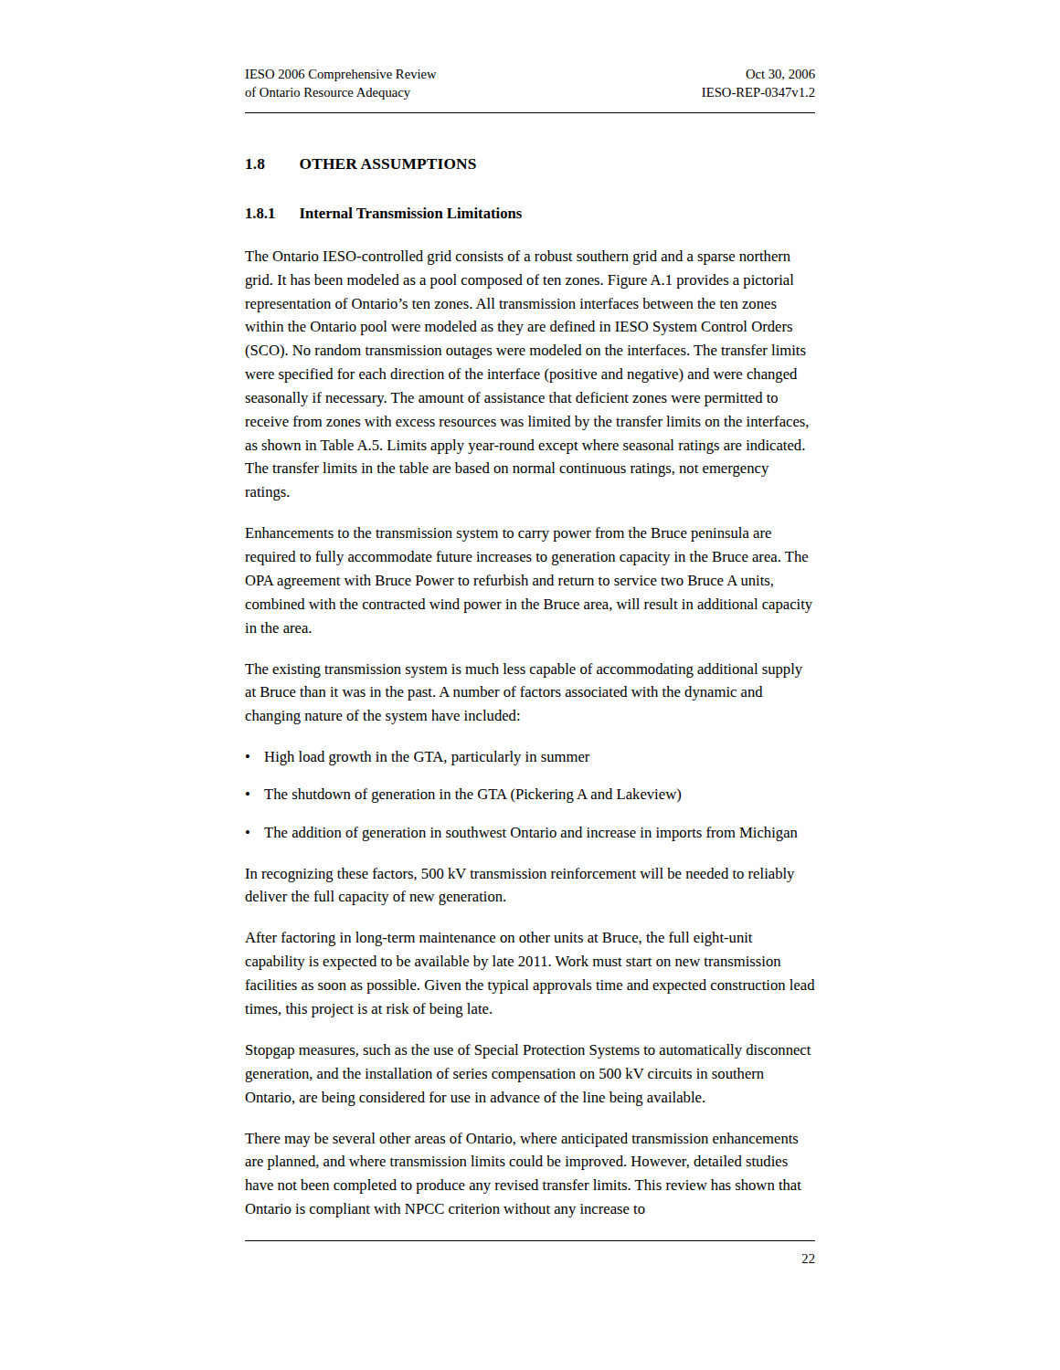IESO 2006 Comprehensive Review
of Ontario Resource Adequacy
Oct 30, 2006
IESO-REP-0347v1.2
1.8 OTHER ASSUMPTIONS
1.8.1 Internal Transmission Limitations
The Ontario IESO-controlled grid consists of a robust southern grid and a sparse northern grid. It has been modeled as a pool composed of ten zones. Figure A.1 provides a pictorial representation of Ontario’s ten zones. All transmission interfaces between the ten zones within the Ontario pool were modeled as they are defined in IESO System Control Orders (SCO). No random transmission outages were modeled on the interfaces. The transfer limits were specified for each direction of the interface (positive and negative) and were changed seasonally if necessary. The amount of assistance that deficient zones were permitted to receive from zones with excess resources was limited by the transfer limits on the interfaces, as shown in Table A.5. Limits apply year-round except where seasonal ratings are indicated. The transfer limits in the table are based on normal continuous ratings, not emergency ratings.
Enhancements to the transmission system to carry power from the Bruce peninsula are required to fully accommodate future increases to generation capacity in the Bruce area. The OPA agreement with Bruce Power to refurbish and return to service two Bruce A units, combined with the contracted wind power in the Bruce area, will result in additional capacity in the area.
The existing transmission system is much less capable of accommodating additional supply at Bruce than it was in the past. A number of factors associated with the dynamic and changing nature of the system have included:
High load growth in the GTA, particularly in summer
The shutdown of generation in the GTA (Pickering A and Lakeview)
The addition of generation in southwest Ontario and increase in imports from Michigan
In recognizing these factors, 500 kV transmission reinforcement will be needed to reliably deliver the full capacity of new generation.
After factoring in long-term maintenance on other units at Bruce, the full eight-unit capability is expected to be available by late 2011. Work must start on new transmission facilities as soon as possible. Given the typical approvals time and expected construction lead times, this project is at risk of being late.
Stopgap measures, such as the use of Special Protection Systems to automatically disconnect generation, and the installation of series compensation on 500 kV circuits in southern Ontario, are being considered for use in advance of the line being available.
There may be several other areas of Ontario, where anticipated transmission enhancements are planned, and where transmission limits could be improved. However, detailed studies have not been completed to produce any revised transfer limits. This review has shown that Ontario is compliant with NPCC criterion without any increase to
22